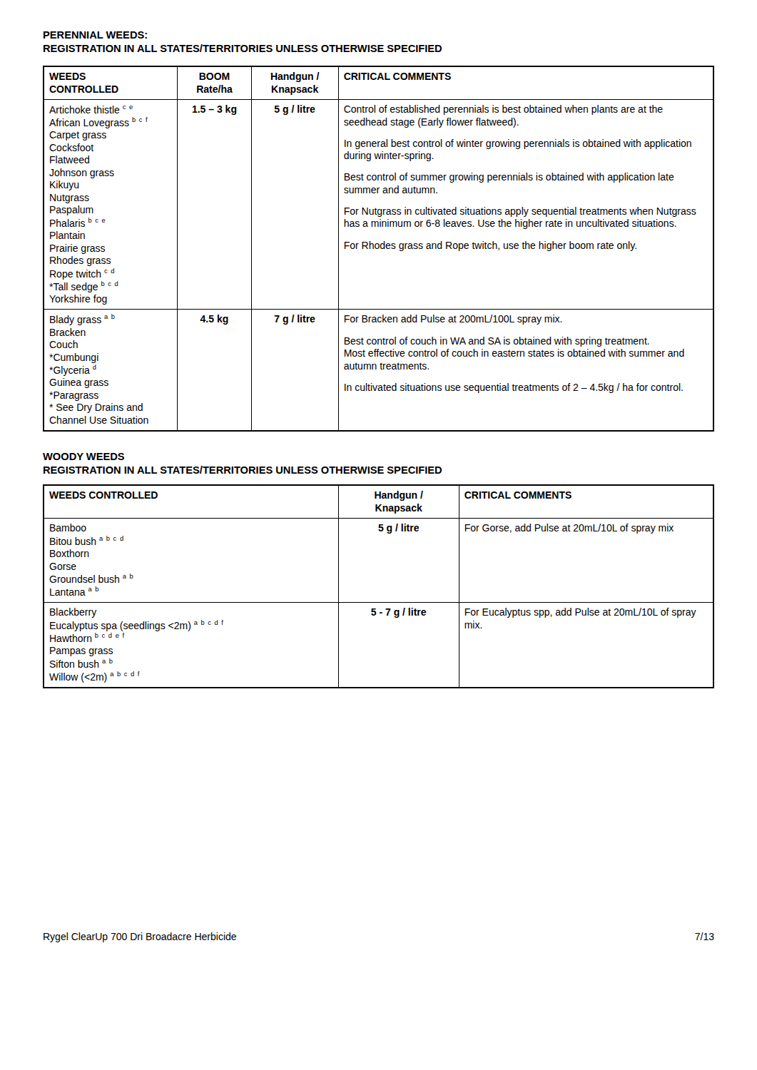PERENNIAL WEEDS:
REGISTRATION IN ALL STATES/TERRITORIES UNLESS OTHERWISE SPECIFIED
| WEEDS CONTROLLED | BOOM Rate/ha | Handgun / Knapsack | CRITICAL COMMENTS |
| --- | --- | --- | --- |
| Artichoke thistle c e African Lovegrass b c f Carpet grass Cocksfoot Flatweed Johnson grass Kikuyu Nutgrass Paspalum Phalaris b c e Plantain Prairie grass Rhodes grass Rope twitch c d *Tall sedge b c d Yorkshire fog | 1.5 – 3 kg | 5 g / litre | Control of established perennials is best obtained when plants are at the seedhead stage (Early flower flatweed). In general best control of winter growing perennials is obtained with application during winter-spring. Best control of summer growing perennials is obtained with application late summer and autumn. For Nutgrass in cultivated situations apply sequential treatments when Nutgrass has a minimum or 6-8 leaves. Use the higher rate in uncultivated situations. For Rhodes grass and Rope twitch, use the higher boom rate only. |
| Blady grass a b Bracken Couch *Cumbungi *Glyceria d Guinea grass *Paragrass * See Dry Drains and Channel Use Situation | 4.5 kg | 7 g / litre | For Bracken add Pulse at 200mL/100L spray mix. Best control of couch in WA and SA is obtained with spring treatment. Most effective control of couch in eastern states is obtained with summer and autumn treatments. In cultivated situations use sequential treatments of 2 – 4.5kg / ha for control. |
WOODY WEEDS
REGISTRATION IN ALL STATES/TERRITORIES UNLESS OTHERWISE SPECIFIED
| WEEDS CONTROLLED | Handgun / Knapsack | CRITICAL COMMENTS |
| --- | --- | --- |
| Bamboo Bitou bush a b c d Boxthorn Gorse Groundsel bush a b Lantana a b | 5 g / litre | For Gorse, add Pulse at 20mL/10L of spray mix |
| Blackberry Eucalyptus spa (seedlings <2m) a b c d f Hawthorn b c d e f Pampas grass Sifton bush a b Willow (<2m) a b c d f | 5 - 7 g / litre | For Eucalyptus spp, add Pulse at 20mL/10L of spray mix. |
Rygel ClearUp 700 Dri Broadacre Herbicide 7/13